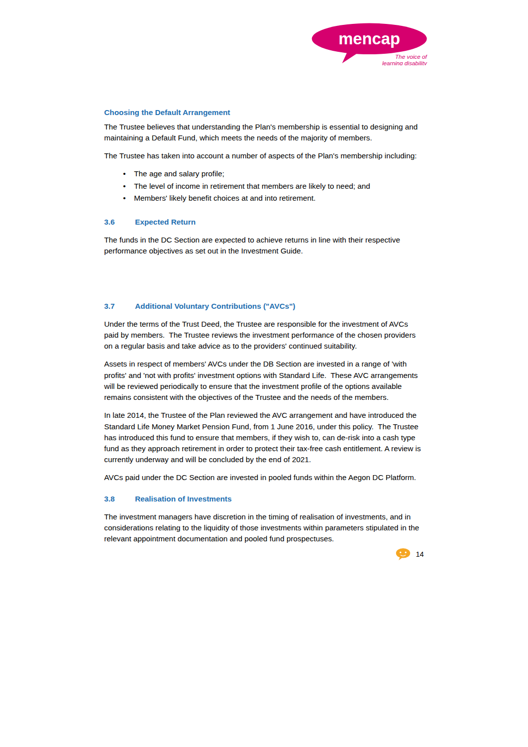mencap The voice of learning disability
Choosing the Default Arrangement
The Trustee believes that understanding the Plan's membership is essential to designing and maintaining a Default Fund, which meets the needs of the majority of members.
The Trustee has taken into account a number of aspects of the Plan's membership including:
The age and salary profile;
The level of income in retirement that members are likely to need; and
Members' likely benefit choices at and into retirement.
3.6 Expected Return
The funds in the DC Section are expected to achieve returns in line with their respective performance objectives as set out in the Investment Guide.
3.7 Additional Voluntary Contributions ("AVCs")
Under the terms of the Trust Deed, the Trustee are responsible for the investment of AVCs paid by members. The Trustee reviews the investment performance of the chosen providers on a regular basis and take advice as to the providers' continued suitability.
Assets in respect of members' AVCs under the DB Section are invested in a range of 'with profits' and 'not with profits' investment options with Standard Life. These AVC arrangements will be reviewed periodically to ensure that the investment profile of the options available remains consistent with the objectives of the Trustee and the needs of the members.
In late 2014, the Trustee of the Plan reviewed the AVC arrangement and have introduced the Standard Life Money Market Pension Fund, from 1 June 2016, under this policy. The Trustee has introduced this fund to ensure that members, if they wish to, can de-risk into a cash type fund as they approach retirement in order to protect their tax-free cash entitlement. A review is currently underway and will be concluded by the end of 2021.
AVCs paid under the DC Section are invested in pooled funds within the Aegon DC Platform.
3.8 Realisation of Investments
The investment managers have discretion in the timing of realisation of investments, and in considerations relating to the liquidity of those investments within parameters stipulated in the relevant appointment documentation and pooled fund prospectuses.
14